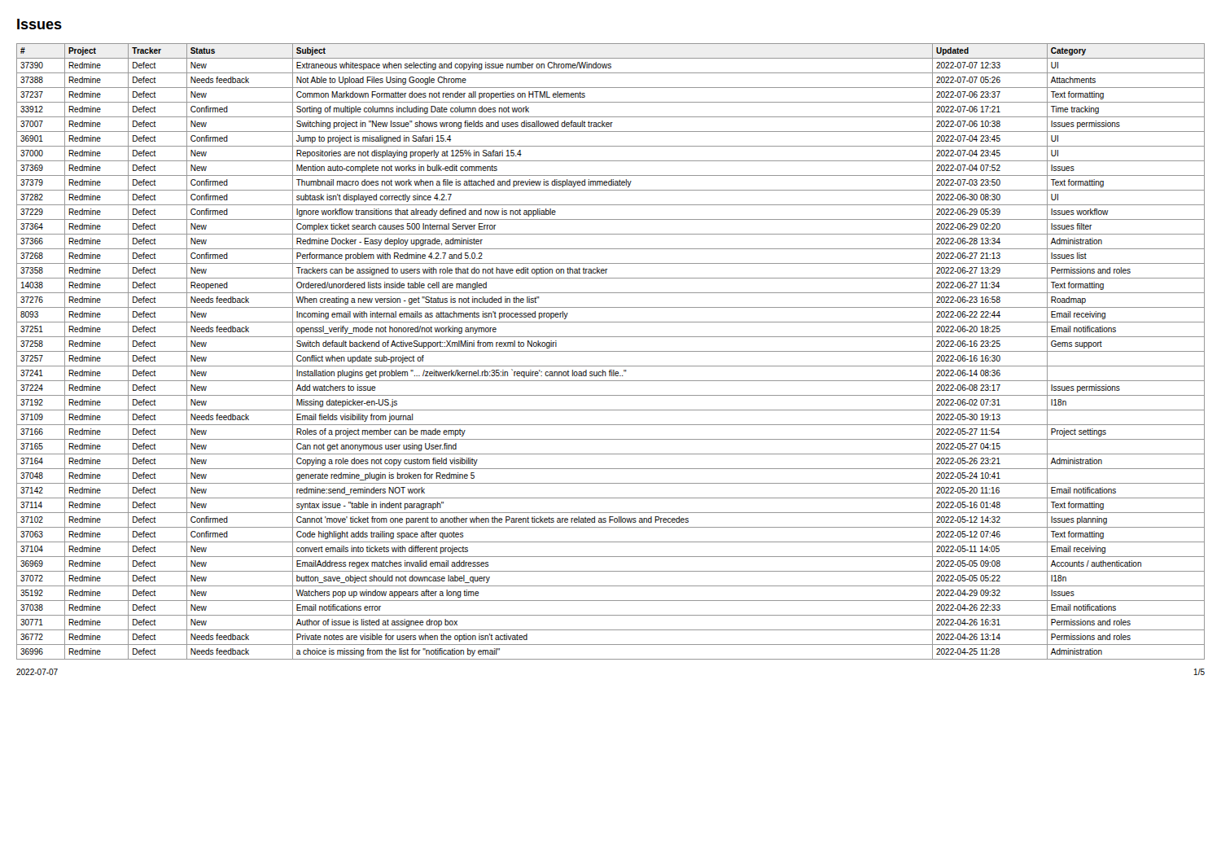Issues
| # | Project | Tracker | Status | Subject | Updated | Category |
| --- | --- | --- | --- | --- | --- | --- |
| 37390 | Redmine | Defect | New | Extraneous whitespace when selecting and copying issue number on Chrome/Windows | 2022-07-07 12:33 | UI |
| 37388 | Redmine | Defect | Needs feedback | Not Able to Upload Files Using Google Chrome | 2022-07-07 05:26 | Attachments |
| 37237 | Redmine | Defect | New | Common Markdown Formatter does not render all properties on HTML elements | 2022-07-06 23:37 | Text formatting |
| 33912 | Redmine | Defect | Confirmed | Sorting of multiple columns including Date column does not work | 2022-07-06 17:21 | Time tracking |
| 37007 | Redmine | Defect | New | Switching project in "New Issue" shows wrong fields and uses disallowed default tracker | 2022-07-06 10:38 | Issues permissions |
| 36901 | Redmine | Defect | Confirmed | Jump to project is misaligned in Safari 15.4 | 2022-07-04 23:45 | UI |
| 37000 | Redmine | Defect | New | Repositories are not displaying properly at 125% in Safari 15.4 | 2022-07-04 23:45 | UI |
| 37369 | Redmine | Defect | New | Mention auto-complete not works in bulk-edit comments | 2022-07-04 07:52 | Issues |
| 37379 | Redmine | Defect | Confirmed | Thumbnail macro does not work when a file is attached and preview is displayed immediately | 2022-07-03 23:50 | Text formatting |
| 37282 | Redmine | Defect | Confirmed | subtask isn't displayed correctly since 4.2.7 | 2022-06-30 08:30 | UI |
| 37229 | Redmine | Defect | Confirmed | Ignore workflow transitions that already defined and now is not appliable | 2022-06-29 05:39 | Issues workflow |
| 37364 | Redmine | Defect | New | Complex ticket search causes 500 Internal Server Error | 2022-06-29 02:20 | Issues filter |
| 37366 | Redmine | Defect | New | Redmine Docker - Easy deploy upgrade, administer | 2022-06-28 13:34 | Administration |
| 37268 | Redmine | Defect | Confirmed | Performance problem with Redmine 4.2.7 and 5.0.2 | 2022-06-27 21:13 | Issues list |
| 37358 | Redmine | Defect | New | Trackers can be assigned to users with role that do not have edit option on that tracker | 2022-06-27 13:29 | Permissions and roles |
| 14038 | Redmine | Defect | Reopened | Ordered/unordered lists inside table cell are mangled | 2022-06-27 11:34 | Text formatting |
| 37276 | Redmine | Defect | Needs feedback | When creating a new version - get "Status is not included in the list" | 2022-06-23 16:58 | Roadmap |
| 8093 | Redmine | Defect | New | Incoming email with internal emails as attachments isn't processed properly | 2022-06-22 22:44 | Email receiving |
| 37251 | Redmine | Defect | Needs feedback | openssl_verify_mode not honored/not working anymore | 2022-06-20 18:25 | Email notifications |
| 37258 | Redmine | Defect | New | Switch default backend of ActiveSupport::XmlMini from rexml to Nokogiri | 2022-06-16 23:25 | Gems support |
| 37257 | Redmine | Defect | New | Conflict when update sub-project of | 2022-06-16 16:30 | |
| 37241 | Redmine | Defect | New | Installation plugins get problem "... /zeitwerk/kernel.rb:35:in `require': cannot load such file.." | 2022-06-14 08:36 | |
| 37224 | Redmine | Defect | New | Add watchers to issue | 2022-06-08 23:17 | Issues permissions |
| 37192 | Redmine | Defect | New | Missing datepicker-en-US.js | 2022-06-02 07:31 | I18n |
| 37109 | Redmine | Defect | Needs feedback | Email fields visibility from journal | 2022-05-30 19:13 | |
| 37166 | Redmine | Defect | New | Roles of a project member can be made empty | 2022-05-27 11:54 | Project settings |
| 37165 | Redmine | Defect | New | Can not get anonymous user using User.find | 2022-05-27 04:15 | |
| 37164 | Redmine | Defect | New | Copying a role does not copy custom field visibility | 2022-05-26 23:21 | Administration |
| 37048 | Redmine | Defect | New | generate redmine_plugin is broken for Redmine 5 | 2022-05-24 10:41 | |
| 37142 | Redmine | Defect | New | redmine:send_reminders NOT work | 2022-05-20 11:16 | Email notifications |
| 37114 | Redmine | Defect | New | syntax issue - "table in indent paragraph" | 2022-05-16 01:48 | Text formatting |
| 37102 | Redmine | Defect | Confirmed | Cannot 'move' ticket from one parent to another when the Parent tickets are related as Follows and Precedes | 2022-05-12 14:32 | Issues planning |
| 37063 | Redmine | Defect | Confirmed | Code highlight adds trailing space after quotes | 2022-05-12 07:46 | Text formatting |
| 37104 | Redmine | Defect | New | convert emails into tickets with different projects | 2022-05-11 14:05 | Email receiving |
| 36969 | Redmine | Defect | New | EmailAddress regex matches invalid email addresses | 2022-05-05 09:08 | Accounts / authentication |
| 37072 | Redmine | Defect | New | button_save_object should not downcase label_query | 2022-05-05 05:22 | I18n |
| 35192 | Redmine | Defect | New | Watchers pop up window appears after a long time | 2022-04-29 09:32 | Issues |
| 37038 | Redmine | Defect | New | Email notifications error | 2022-04-26 22:33 | Email notifications |
| 30771 | Redmine | Defect | New | Author of issue is listed at assignee drop box | 2022-04-26 16:31 | Permissions and roles |
| 36772 | Redmine | Defect | Needs feedback | Private notes are visible for users when the option isn't activated | 2022-04-26 13:14 | Permissions and roles |
| 36996 | Redmine | Defect | Needs feedback | a choice is missing from the list for "notification by email" | 2022-04-25 11:28 | Administration |
2022-07-07 1/5